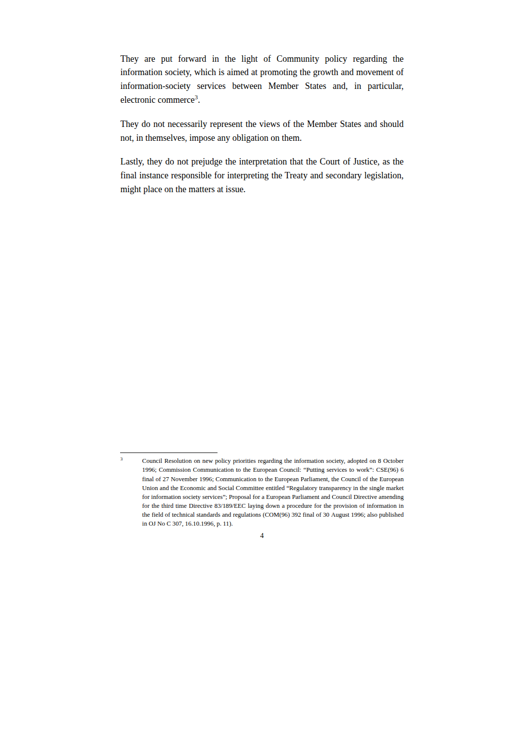They are put forward in the light of Community policy regarding the information society, which is aimed at promoting the growth and movement of information-society services between Member States and, in particular, electronic commerce3.
They do not necessarily represent the views of the Member States and should not, in themselves, impose any obligation on them.
Lastly, they do not prejudge the interpretation that the Court of Justice, as the final instance responsible for interpreting the Treaty and secondary legislation, might place on the matters at issue.
3
Council Resolution on new policy priorities regarding the information society, adopted on 8 October 1996; Commission Communication to the European Council: “Putting services to work”: CSE(96) 6 final of 27 November 1996; Communication to the European Parliament, the Council of the European Union and the Economic and Social Committee entitled “Regulatory transparency in the single market for information society services”; Proposal for a European Parliament and Council Directive amending for the third time Directive 83/189/EEC laying down a procedure for the provision of information in the field of technical standards and regulations (COM(96) 392 final of 30 August 1996; also published in OJ No C 307, 16.10.1996, p. 11).
4